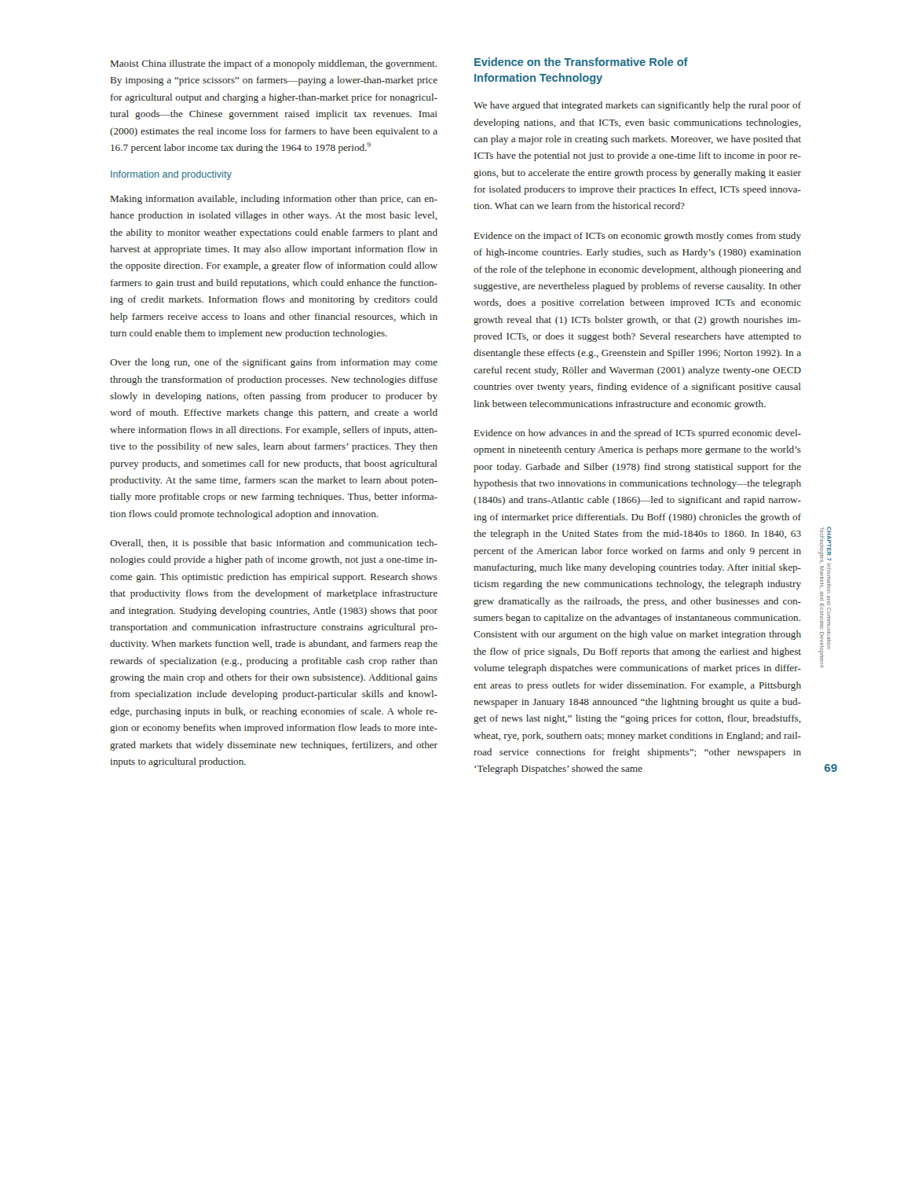Maoist China illustrate the impact of a monopoly middleman, the government. By imposing a “price scissors” on farmers—paying a lower-than-market price for agricultural output and charging a higher-than-market price for nonagricultural goods—the Chinese government raised implicit tax revenues. Imai (2000) estimates the real income loss for farmers to have been equivalent to a 16.7 percent labor income tax during the 1964 to 1978 period.9
Information and productivity
Making information available, including information other than price, can enhance production in isolated villages in other ways. At the most basic level, the ability to monitor weather expectations could enable farmers to plant and harvest at appropriate times. It may also allow important information flow in the opposite direction. For example, a greater flow of information could allow farmers to gain trust and build reputations, which could enhance the functioning of credit markets. Information flows and monitoring by creditors could help farmers receive access to loans and other financial resources, which in turn could enable them to implement new production technologies.
Over the long run, one of the significant gains from information may come through the transformation of production processes. New technologies diffuse slowly in developing nations, often passing from producer to producer by word of mouth. Effective markets change this pattern, and create a world where information flows in all directions. For example, sellers of inputs, attentive to the possibility of new sales, learn about farmers’ practices. They then purvey products, and sometimes call for new products, that boost agricultural productivity. At the same time, farmers scan the market to learn about potentially more profitable crops or new farming techniques. Thus, better information flows could promote technological adoption and innovation.
Overall, then, it is possible that basic information and communication technologies could provide a higher path of income growth, not just a one-time income gain. This optimistic prediction has empirical support. Research shows that productivity flows from the development of marketplace infrastructure and integration. Studying developing countries, Antle (1983) shows that poor transportation and communication infrastructure constrains agricultural productivity. When markets function well, trade is abundant, and farmers reap the rewards of specialization (e.g., producing a profitable cash crop rather than growing the main crop and others for their own subsistence). Additional gains from specialization include developing product-particular skills and knowledge, purchasing inputs in bulk, or reaching economies of scale. A whole region or economy benefits when improved information flow leads to more integrated markets that widely disseminate new techniques, fertilizers, and other inputs to agricultural production.
Evidence on the Transformative Role of
Information Technology
We have argued that integrated markets can significantly help the rural poor of developing nations, and that ICTs, even basic communications technologies, can play a major role in creating such markets. Moreover, we have posited that ICTs have the potential not just to provide a one-time lift to income in poor regions, but to accelerate the entire growth process by generally making it easier for isolated producers to improve their practices In effect, ICTs speed innovation. What can we learn from the historical record?
Evidence on the impact of ICTs on economic growth mostly comes from study of high-income countries. Early studies, such as Hardy’s (1980) examination of the role of the telephone in economic development, although pioneering and suggestive, are nevertheless plagued by problems of reverse causality. In other words, does a positive correlation between improved ICTs and economic growth reveal that (1) ICTs bolster growth, or that (2) growth nourishes improved ICTs, or does it suggest both? Several researchers have attempted to disentangle these effects (e.g., Greenstein and Spiller 1996; Norton 1992). In a careful recent study, Röller and Waverman (2001) analyze twenty-one OECD countries over twenty years, finding evidence of a significant positive causal link between telecommunications infrastructure and economic growth.
Evidence on how advances in and the spread of ICTs spurred economic development in nineteenth century America is perhaps more germane to the world’s poor today. Garbade and Silber (1978) find strong statistical support for the hypothesis that two innovations in communications technology—the telegraph (1840s) and trans-Atlantic cable (1866)—led to significant and rapid narrowing of intermarket price differentials. Du Boff (1980) chronicles the growth of the telegraph in the United States from the mid-1840s to 1860. In 1840, 63 percent of the American labor force worked on farms and only 9 percent in manufacturing, much like many developing countries today. After initial skepticism regarding the new communications technology, the telegraph industry grew dramatically as the railroads, the press, and other businesses and consumers began to capitalize on the advantages of instantaneous communication. Consistent with our argument on the high value on market integration through the flow of price signals, Du Boff reports that among the earliest and highest volume telegraph dispatches were communications of market prices in different areas to press outlets for wider dissemination. For example, a Pittsburgh newspaper in January 1848 announced “the lightning brought us quite a budget of news last night,” listing the “going prices for cotton, flour, breadstuffs, wheat, rye, pork, southern oats; money market conditions in England; and railroad service connections for freight shipments”; “other newspapers in ‘Telegraph Dispatches’ showed the same
69
CHAPTER 7 Information and Communication
Technologies, Markets, and Economic Development